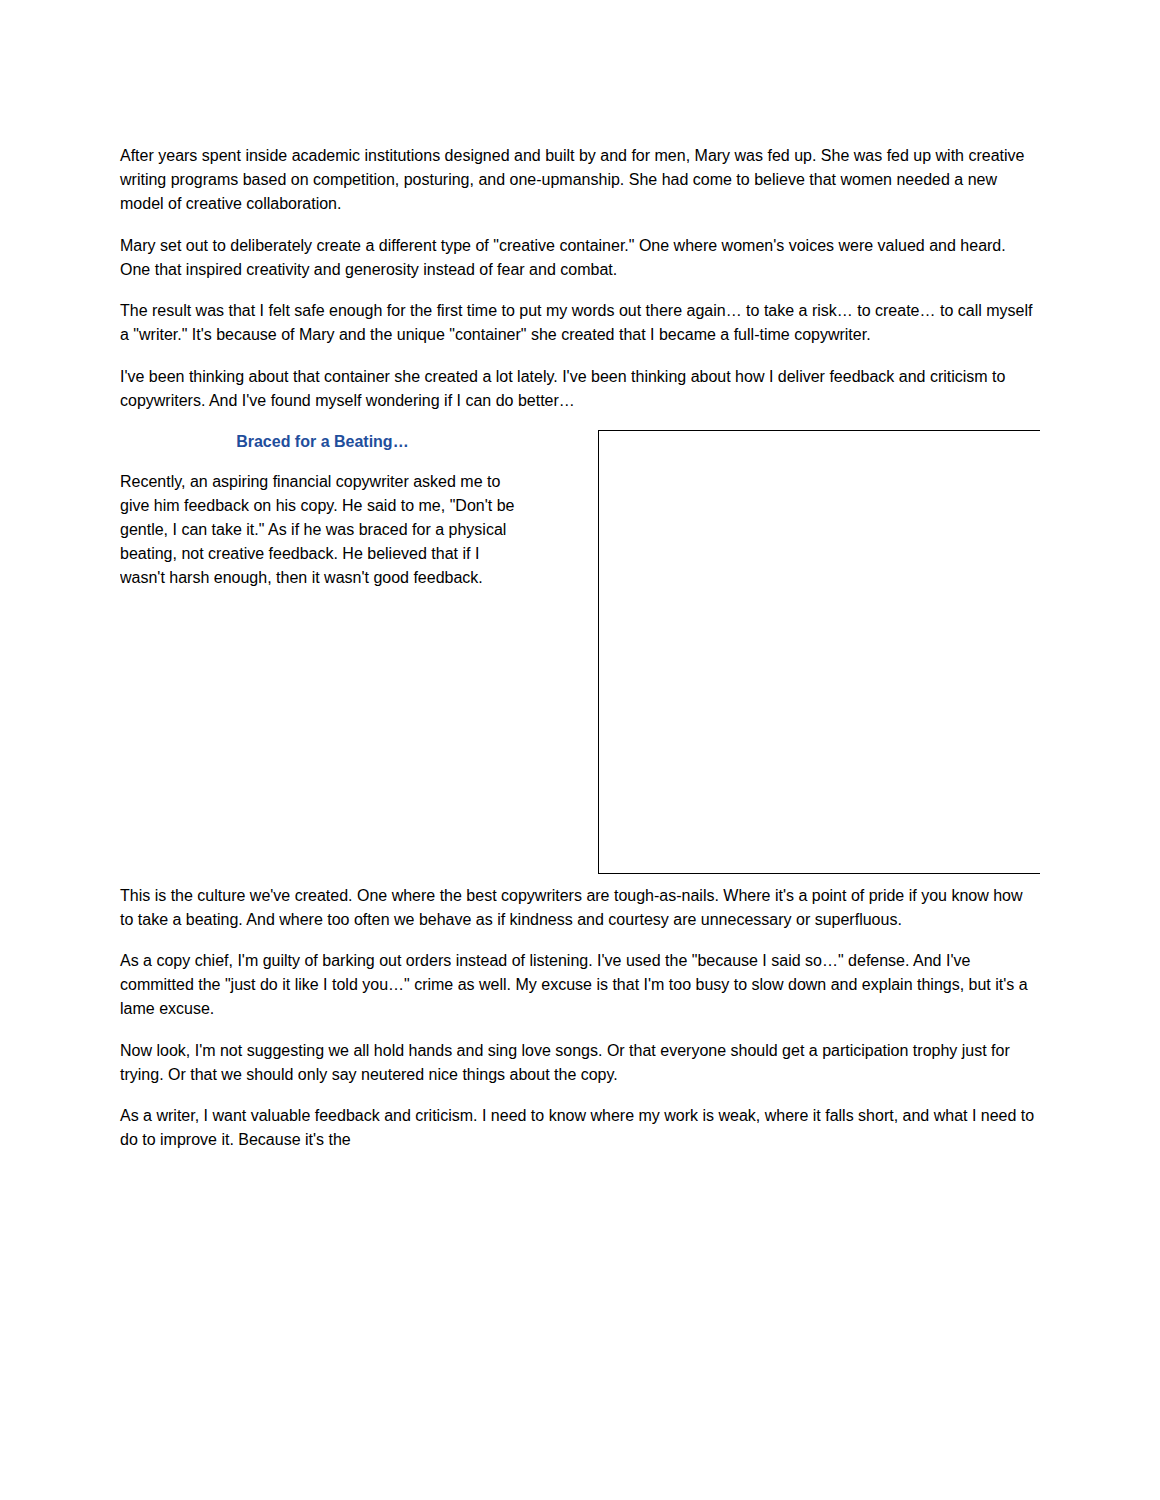After years spent inside academic institutions designed and built by and for men, Mary was fed up. She was fed up with creative writing programs based on competition, posturing, and one-upmanship. She had come to believe that women needed a new model of creative collaboration.
Mary set out to deliberately create a different type of "creative container." One where women's voices were valued and heard. One that inspired creativity and generosity instead of fear and combat.
The result was that I felt safe enough for the first time to put my words out there again… to take a risk… to create… to call myself a "writer." It's because of Mary and the unique "container" she created that I became a full-time copywriter.
I've been thinking about that container she created a lot lately. I've been thinking about how I deliver feedback and criticism to copywriters. And I've found myself wondering if I can do better…
Braced for a Beating…
Recently, an aspiring financial copywriter asked me to give him feedback on his copy. He said to me, "Don't be gentle, I can take it." As if he was braced for a physical beating, not creative feedback. He believed that if I wasn't harsh enough, then it wasn't good feedback.
This is the culture we've created. One where the best copywriters are tough-as-nails. Where it's a point of pride if you know how to take a beating. And where too often we behave as if kindness and courtesy are unnecessary or superfluous.
As a copy chief, I'm guilty of barking out orders instead of listening. I've used the "because I said so…" defense. And I've committed the "just do it like I told you…" crime as well. My excuse is that I'm too busy to slow down and explain things, but it's a lame excuse.
Now look, I'm not suggesting we all hold hands and sing love songs. Or that everyone should get a participation trophy just for trying. Or that we should only say neutered nice things about the copy.
As a writer, I want valuable feedback and criticism. I need to know where my work is weak, where it falls short, and what I need to do to improve it. Because it's the